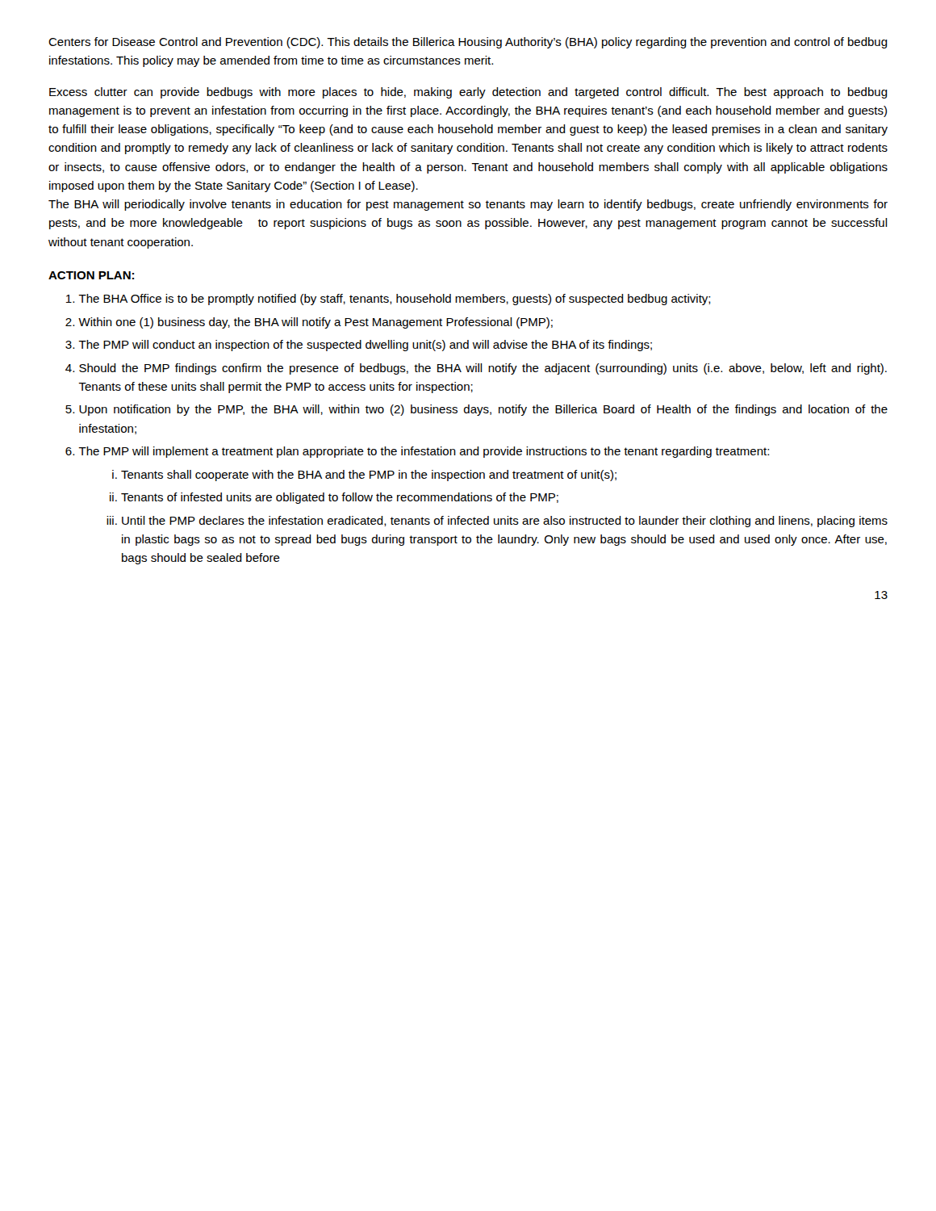Centers for Disease Control and Prevention (CDC). This details the Billerica Housing Authority’s (BHA) policy regarding the prevention and control of bedbug infestations. This policy may be amended from time to time as circumstances merit.
Excess clutter can provide bedbugs with more places to hide, making early detection and targeted control difficult. The best approach to bedbug management is to prevent an infestation from occurring in the first place. Accordingly, the BHA requires tenant’s (and each household member and guests) to fulfill their lease obligations, specifically “To keep (and to cause each household member and guest to keep) the leased premises in a clean and sanitary condition and promptly to remedy any lack of cleanliness or lack of sanitary condition. Tenants shall not create any condition which is likely to attract rodents or insects, to cause offensive odors, or to endanger the health of a person. Tenant and household members shall comply with all applicable obligations imposed upon them by the State Sanitary Code” (Section I of Lease).
The BHA will periodically involve tenants in education for pest management so tenants may learn to identify bedbugs, create unfriendly environments for pests, and be more knowledgeable to report suspicions of bugs as soon as possible. However, any pest management program cannot be successful without tenant cooperation.
ACTION PLAN:
The BHA Office is to be promptly notified (by staff, tenants, household members, guests) of suspected bedbug activity;
Within one (1) business day, the BHA will notify a Pest Management Professional (PMP);
The PMP will conduct an inspection of the suspected dwelling unit(s) and will advise the BHA of its findings;
Should the PMP findings confirm the presence of bedbugs, the BHA will notify the adjacent (surrounding) units (i.e. above, below, left and right). Tenants of these units shall permit the PMP to access units for inspection;
Upon notification by the PMP, the BHA will, within two (2) business days, notify the Billerica Board of Health of the findings and location of the infestation;
The PMP will implement a treatment plan appropriate to the infestation and provide instructions to the tenant regarding treatment:
Tenants shall cooperate with the BHA and the PMP in the inspection and treatment of unit(s);
Tenants of infested units are obligated to follow the recommendations of the PMP;
Until the PMP declares the infestation eradicated, tenants of infected units are also instructed to launder their clothing and linens, placing items in plastic bags so as not to spread bed bugs during transport to the laundry. Only new bags should be used and used only once. After use, bags should be sealed before
13